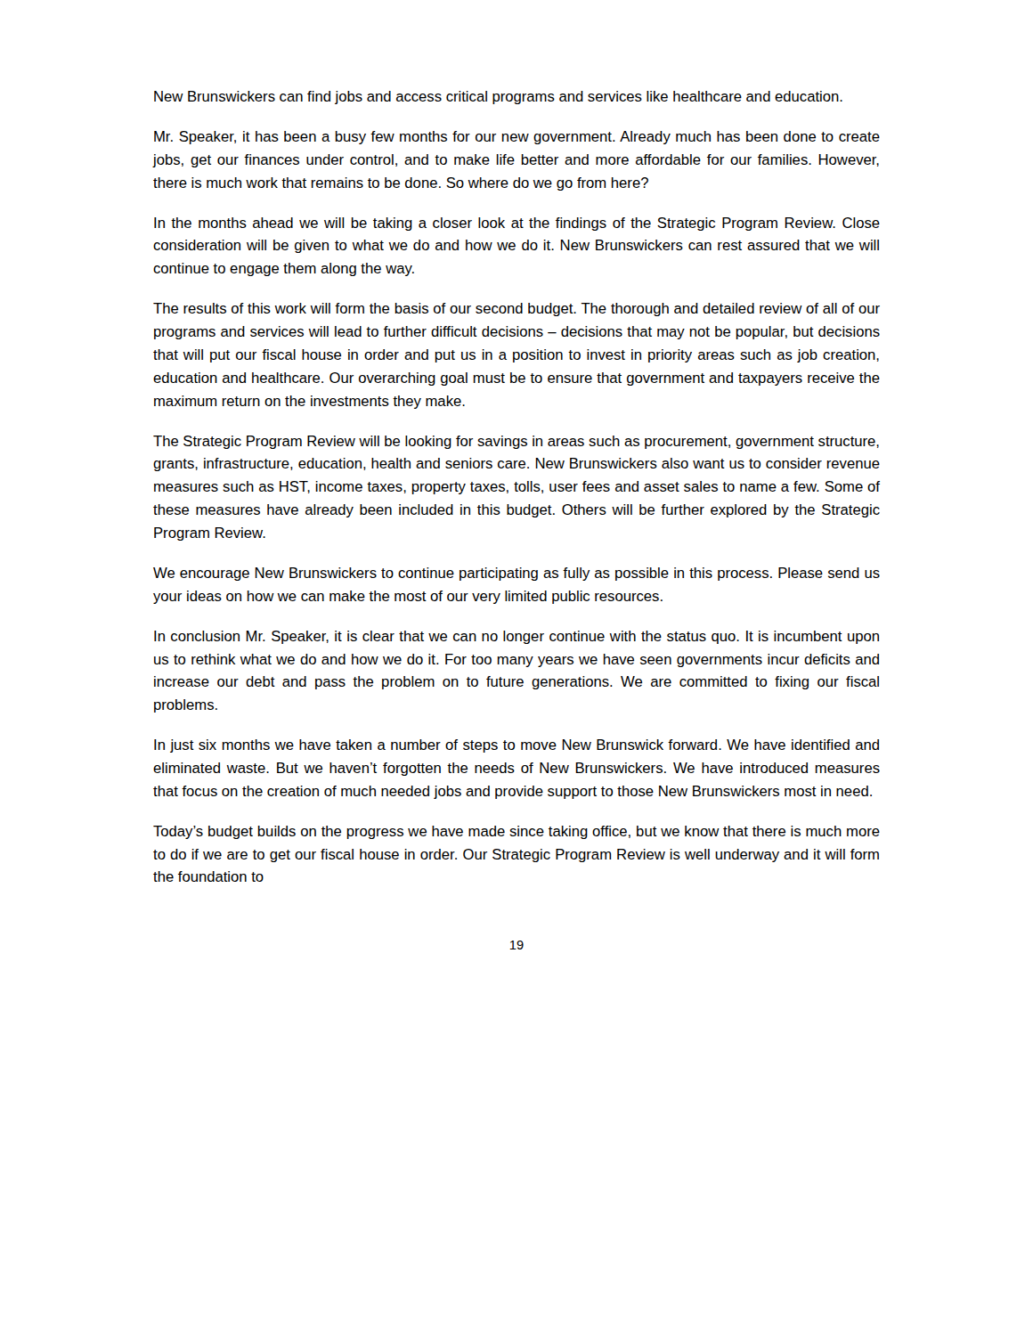New Brunswickers can find jobs and access critical programs and services like healthcare and education.
Mr. Speaker, it has been a busy few months for our new government. Already much has been done to create jobs, get our finances under control, and to make life better and more affordable for our families. However, there is much work that remains to be done. So where do we go from here?
In the months ahead we will be taking a closer look at the findings of the Strategic Program Review. Close consideration will be given to what we do and how we do it. New Brunswickers can rest assured that we will continue to engage them along the way.
The results of this work will form the basis of our second budget. The thorough and detailed review of all of our programs and services will lead to further difficult decisions – decisions that may not be popular, but decisions that will put our fiscal house in order and put us in a position to invest in priority areas such as job creation, education and healthcare. Our overarching goal must be to ensure that government and taxpayers receive the maximum return on the investments they make.
The Strategic Program Review will be looking for savings in areas such as procurement, government structure, grants, infrastructure, education, health and seniors care. New Brunswickers also want us to consider revenue measures such as HST, income taxes, property taxes, tolls, user fees and asset sales to name a few. Some of these measures have already been included in this budget. Others will be further explored by the Strategic Program Review.
We encourage New Brunswickers to continue participating as fully as possible in this process. Please send us your ideas on how we can make the most of our very limited public resources.
In conclusion Mr. Speaker, it is clear that we can no longer continue with the status quo. It is incumbent upon us to rethink what we do and how we do it. For too many years we have seen governments incur deficits and increase our debt and pass the problem on to future generations. We are committed to fixing our fiscal problems.
In just six months we have taken a number of steps to move New Brunswick forward. We have identified and eliminated waste. But we haven’t forgotten the needs of New Brunswickers. We have introduced measures that focus on the creation of much needed jobs and provide support to those New Brunswickers most in need.
Today’s budget builds on the progress we have made since taking office, but we know that there is much more to do if we are to get our fiscal house in order. Our Strategic Program Review is well underway and it will form the foundation to
19